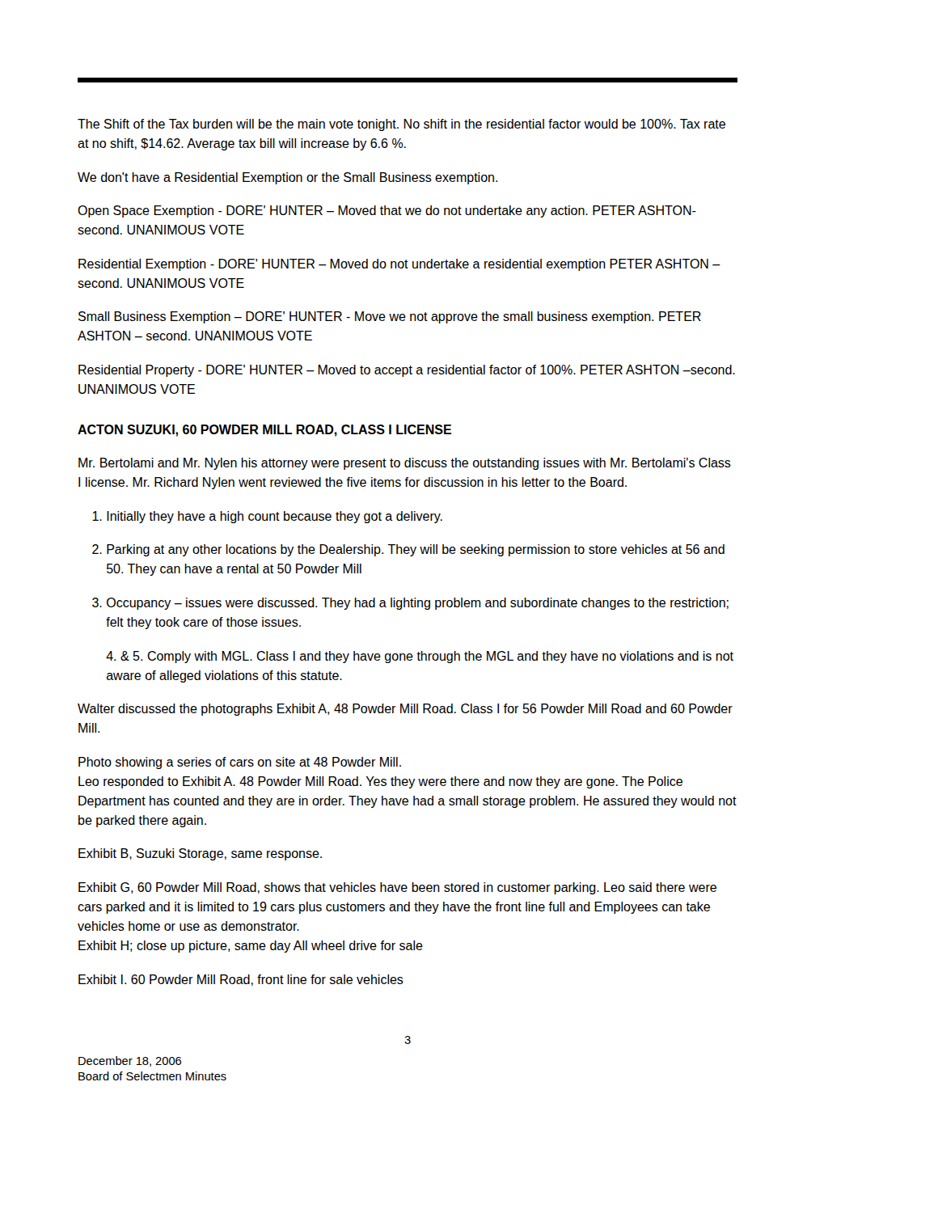The Shift of the Tax burden will be the main vote tonight. No shift in the residential factor would be 100%. Tax rate at no shift, $14.62. Average tax bill will increase by 6.6 %.
We don't have a Residential Exemption or the Small Business exemption.
Open Space Exemption - DORE' HUNTER – Moved that we do not undertake any action. PETER ASHTON- second. UNANIMOUS VOTE
Residential Exemption - DORE' HUNTER – Moved do not undertake a residential exemption PETER ASHTON – second. UNANIMOUS VOTE
Small Business Exemption – DORE' HUNTER - Move we not approve the small business exemption. PETER ASHTON – second. UNANIMOUS VOTE
Residential Property - DORE' HUNTER – Moved to accept a residential factor of 100%. PETER ASHTON –second. UNANIMOUS VOTE
Acton Suzuki, 60 Powder Mill Road, Class I License
Mr. Bertolami and Mr. Nylen his attorney were present to discuss the outstanding issues with Mr. Bertolami's Class I license. Mr. Richard Nylen went reviewed the five items for discussion in his letter to the Board.
Initially they have a high count because they got a delivery.
Parking at any other locations by the Dealership. They will be seeking permission to store vehicles at 56 and 50. They can have a rental at 50 Powder Mill
Occupancy – issues were discussed. They had a lighting problem and subordinate changes to the restriction; felt they took care of those issues.
4. & 5. Comply with MGL. Class I and they have gone through the MGL and they have no violations and is not aware of alleged violations of this statute.
Walter discussed the photographs Exhibit A, 48 Powder Mill Road. Class I for 56 Powder Mill Road and 60 Powder Mill.
Photo showing a series of cars on site at 48 Powder Mill.
Leo responded to Exhibit A. 48 Powder Mill Road. Yes they were there and now they are gone. The Police Department has counted and they are in order. They have had a small storage problem. He assured they would not be parked there again.
Exhibit B, Suzuki Storage, same response.
Exhibit G, 60 Powder Mill Road, shows that vehicles have been stored in customer parking. Leo said there were cars parked and it is limited to 19 cars plus customers and they have the front line full and Employees can take vehicles home or use as demonstrator.
Exhibit H; close up picture, same day All wheel drive for sale
Exhibit I. 60 Powder Mill Road, front line for sale vehicles
3
December 18, 2006
Board of Selectmen Minutes